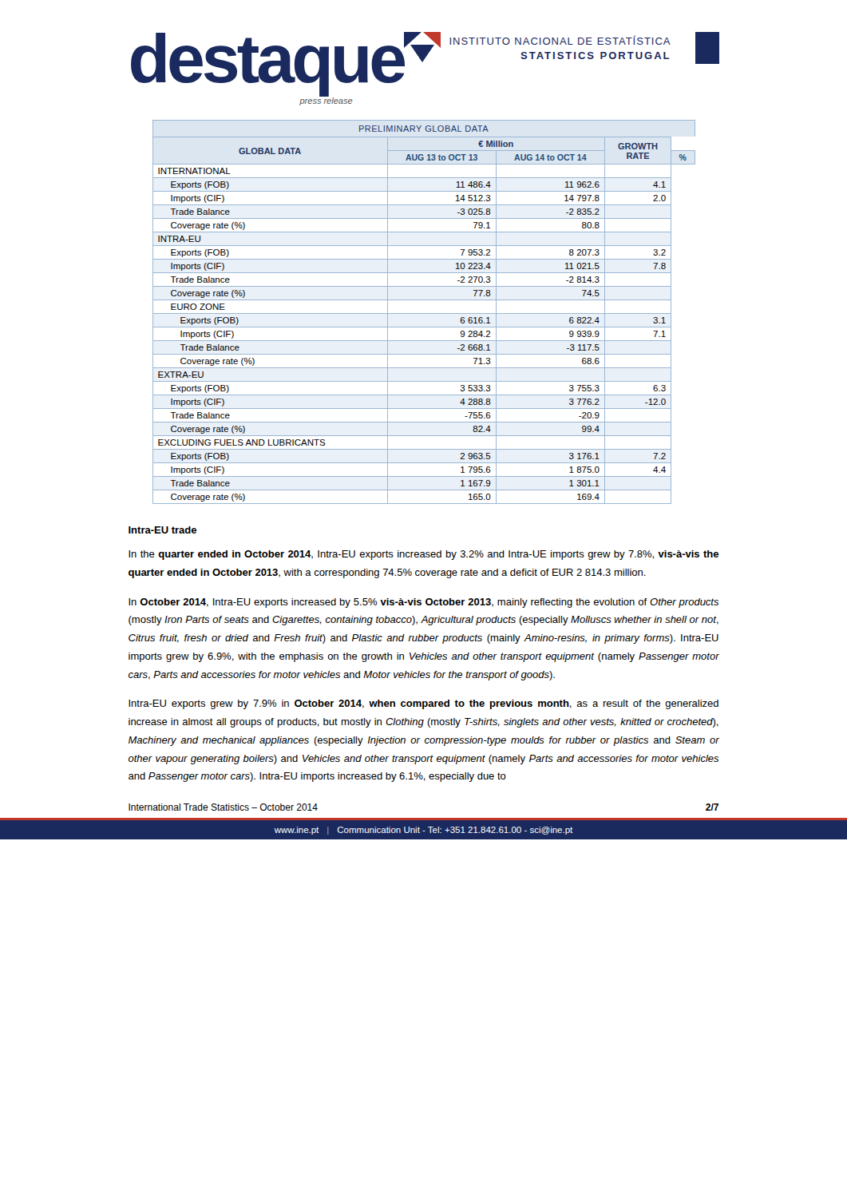destaque
press release
INSTITUTO NACIONAL DE ESTATÍSTICA
STATISTICS PORTUGAL
PRELIMINARY GLOBAL DATA
| GLOBAL DATA | € Million | GROWTH RATE |
| --- | --- | --- |
| AUG 13 to OCT 13 | AUG 14 to OCT 14 | % |
| INTERNATIONAL | | | |
| Exports (FOB) | 11 486.4 | 11 962.6 | 4.1 |
| Imports (CIF) | 14 512.3 | 14 797.8 | 2.0 |
| Trade Balance | -3 025.8 | -2 835.2 | |
| Coverage rate (%) | 79.1 | 80.8 | |
| INTRA-EU | | | |
| Exports (FOB) | 7 953.2 | 8 207.3 | 3.2 |
| Imports (CIF) | 10 223.4 | 11 021.5 | 7.8 |
| Trade Balance | -2 270.3 | -2 814.3 | |
| Coverage rate (%) | 77.8 | 74.5 | |
| EURO ZONE | | | |
| Exports (FOB) | 6 616.1 | 6 822.4 | 3.1 |
| Imports (CIF) | 9 284.2 | 9 939.9 | 7.1 |
| Trade Balance | -2 668.1 | -3 117.5 | |
| Coverage rate (%) | 71.3 | 68.6 | |
| EXTRA-EU | | | |
| Exports (FOB) | 3 533.3 | 3 755.3 | 6.3 |
| Imports (CIF) | 4 288.8 | 3 776.2 | -12.0 |
| Trade Balance | -755.6 | -20.9 | |
| Coverage rate (%) | 82.4 | 99.4 | |
| EXCLUDING FUELS AND LUBRICANTS | | | |
| Exports (FOB) | 2 963.5 | 3 176.1 | 7.2 |
| Imports (CIF) | 1 795.6 | 1 875.0 | 4.4 |
| Trade Balance | 1 167.9 | 1 301.1 | |
| Coverage rate (%) | 165.0 | 169.4 | |
Intra-EU trade
In the quarter ended in October 2014, Intra-EU exports increased by 3.2% and Intra-UE imports grew by 7.8%, vis-à-vis the quarter ended in October 2013, with a corresponding 74.5% coverage rate and a deficit of EUR 2 814.3 million.
In October 2014, Intra-EU exports increased by 5.5% vis-à-vis October 2013, mainly reflecting the evolution of Other products (mostly Iron Parts of seats and Cigarettes, containing tobacco), Agricultural products (especially Molluscs whether in shell or not, Citrus fruit, fresh or dried and Fresh fruit) and Plastic and rubber products (mainly Amino-resins, in primary forms). Intra-EU imports grew by 6.9%, with the emphasis on the growth in Vehicles and other transport equipment (namely Passenger motor cars, Parts and accessories for motor vehicles and Motor vehicles for the transport of goods).
Intra-EU exports grew by 7.9% in October 2014, when compared to the previous month, as a result of the generalized increase in almost all groups of products, but mostly in Clothing (mostly T-shirts, singlets and other vests, knitted or crocheted), Machinery and mechanical appliances (especially Injection or compression-type moulds for rubber or plastics and Steam or other vapour generating boilers) and Vehicles and other transport equipment (namely Parts and accessories for motor vehicles and Passenger motor cars). Intra-EU imports increased by 6.1%, especially due to
International Trade Statistics – October 2014 2/7
www.ine.pt|Communication Unit - Tel: +351 21.842.61.00 - sci@ine.pt